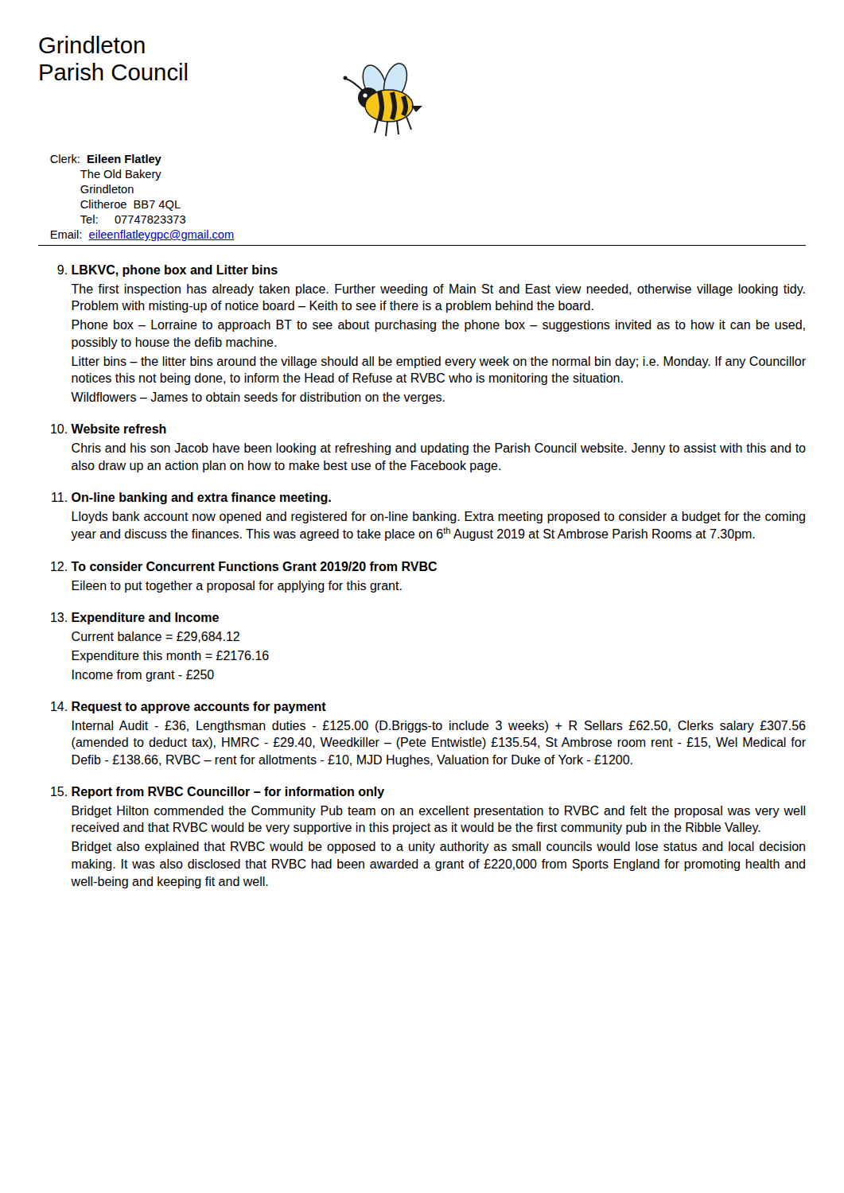Grindleton
Parish Council
Clerk: Eileen Flatley
The Old Bakery
Grindleton
Clitheroe BB7 4QL
Tel: 07747823373
Email: eileenflatleygpc@gmail.com
LBKVC, phone box and Litter bins
The first inspection has already taken place. Further weeding of Main St and East view needed, otherwise village looking tidy. Problem with misting-up of notice board – Keith to see if there is a problem behind the board.
Phone box – Lorraine to approach BT to see about purchasing the phone box – suggestions invited as to how it can be used, possibly to house the defib machine.
Litter bins – the litter bins around the village should all be emptied every week on the normal bin day; i.e. Monday. If any Councillor notices this not being done, to inform the Head of Refuse at RVBC who is monitoring the situation.
Wildflowers – James to obtain seeds for distribution on the verges.
Website refresh
Chris and his son Jacob have been looking at refreshing and updating the Parish Council website. Jenny to assist with this and to also draw up an action plan on how to make best use of the Facebook page.
On-line banking and extra finance meeting.
Lloyds bank account now opened and registered for on-line banking. Extra meeting proposed to consider a budget for the coming year and discuss the finances. This was agreed to take place on 6th August 2019 at St Ambrose Parish Rooms at 7.30pm.
To consider Concurrent Functions Grant 2019/20 from RVBC
Eileen to put together a proposal for applying for this grant.
Expenditure and Income
Current balance = £29,684.12
Expenditure this month = £2176.16
Income from grant - £250
Request to approve accounts for payment
Internal Audit - £36, Lengthsman duties - £125.00 (D.Briggs-to include 3 weeks) + R Sellars £62.50, Clerks salary £307.56 (amended to deduct tax), HMRC - £29.40, Weedkiller – (Pete Entwistle) £135.54, St Ambrose room rent - £15, Wel Medical for Defib - £138.66, RVBC – rent for allotments - £10, MJD Hughes, Valuation for Duke of York - £1200.
Report from RVBC Councillor – for information only
Bridget Hilton commended the Community Pub team on an excellent presentation to RVBC and felt the proposal was very well received and that RVBC would be very supportive in this project as it would be the first community pub in the Ribble Valley.
Bridget also explained that RVBC would be opposed to a unity authority as small councils would lose status and local decision making. It was also disclosed that RVBC had been awarded a grant of £220,000 from Sports England for promoting health and well-being and keeping fit and well.